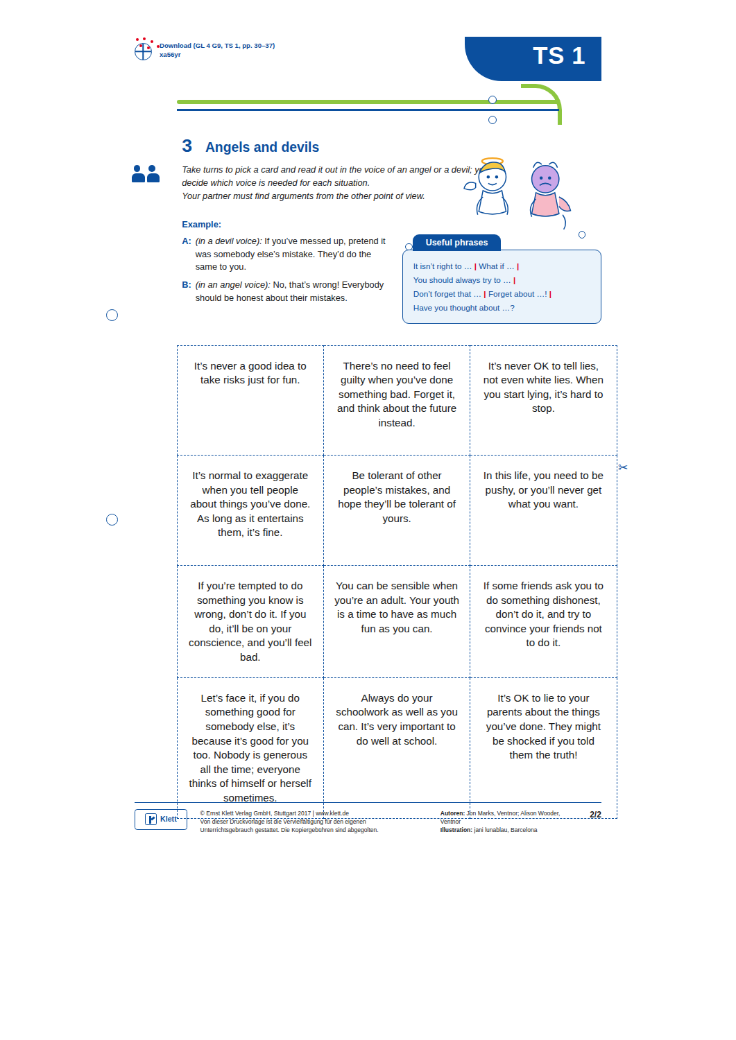Download (GL 4 G9, TS 1, pp. 30–37)
xa56yr
TS 1
3
Angels and devils
Take turns to pick a card and read it out in the voice of an angel or a devil; you decide which voice is needed for each situation.
Your partner must find arguments from the other point of view.
Example:
A: (in a devil voice): If you’ve messed up, pretend it was somebody else’s mistake. They’d do the same to you.
B: (in an angel voice): No, that’s wrong! Everybody should be honest about their mistakes.
Useful phrases
It isn’t right to … | What if … |
You should always try to … |
Don’t forget that … | Forget about …! |
Have you thought about …?
| It’s never a good idea to take risks just for fun. | There’s no need to feel guilty when you’ve done something bad. Forget it, and think about the future instead. | It’s never OK to tell lies, not even white lies. When you start lying, it’s hard to stop. |
| It’s normal to exaggerate when you tell people about things you’ve done. As long as it entertains them, it’s fine. | Be tolerant of other people’s mistakes, and hope they’ll be tolerant of yours. | In this life, you need to be pushy, or you’ll never get what you want. |
| If you’re tempted to do something you know is wrong, don’t do it. If you do, it’ll be on your conscience, and you’ll feel bad. | You can be sensible when you’re an adult. Your youth is a time to have as much fun as you can. | If some friends ask you to do something dishonest, don’t do it, and try to convince your friends not to do it. |
| Let’s face it, if you do something good for somebody else, it’s because it’s good for you too. Nobody is generous all the time; everyone thinks of himself or herself sometimes. | Always do your schoolwork as well as you can. It’s very important to do well at school. | It’s OK to lie to your parents about the things you’ve done. They might be shocked if you told them the truth! |
✂
Klett
© Ernst Klett Verlag GmbH, Stuttgart 2017 | www.klett.de
Von dieser Druckvorlage ist die Vervielfältigung für den eigenen
Unterrichtsgebrauch gestattet. Die Kopiergebühren sind abgegolten.
Autoren: Jon Marks, Ventnor; Alison Wooder, Ventnor
Illustration: jani lunablau, Barcelona
2/2